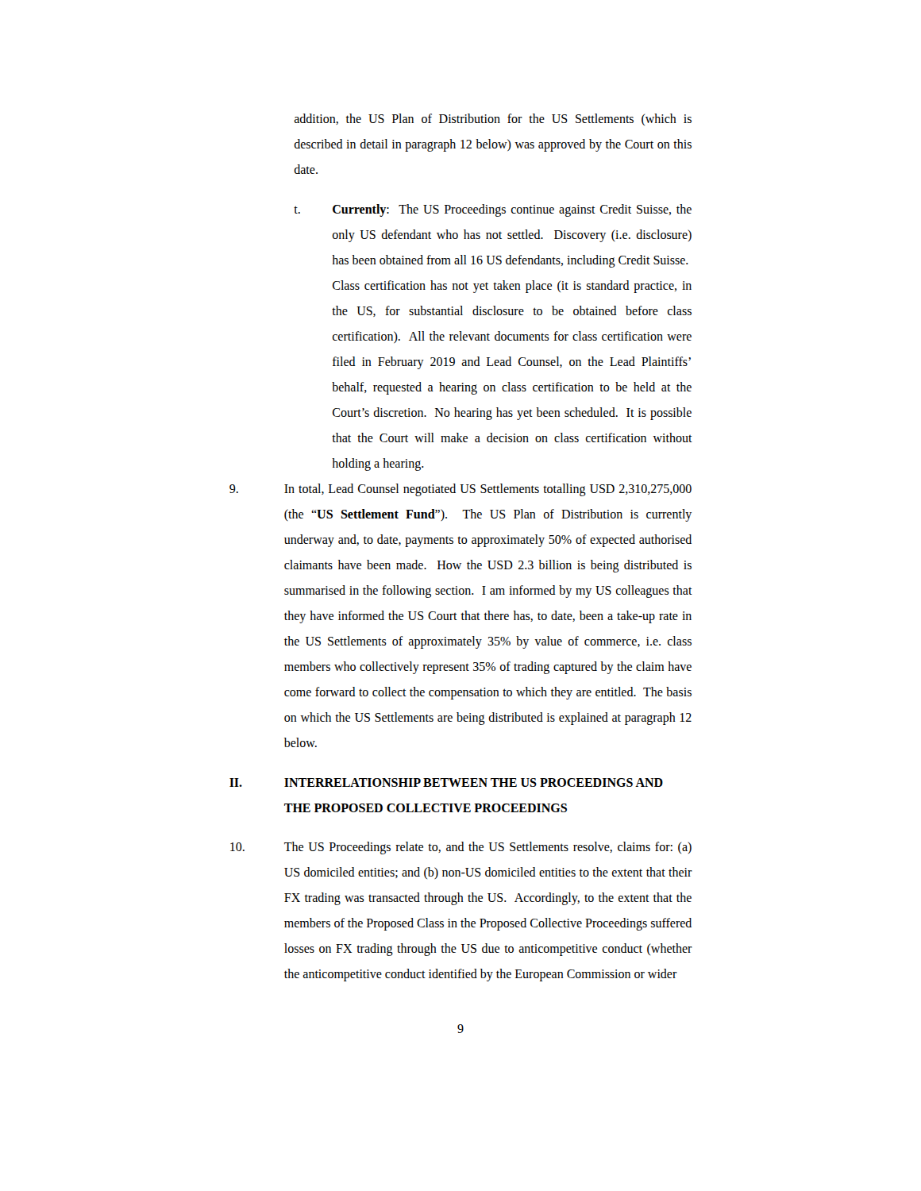addition, the US Plan of Distribution for the US Settlements (which is described in detail in paragraph 12 below) was approved by the Court on this date.
t.
Currently: The US Proceedings continue against Credit Suisse, the only US defendant who has not settled. Discovery (i.e. disclosure) has been obtained from all 16 US defendants, including Credit Suisse. Class certification has not yet taken place (it is standard practice, in the US, for substantial disclosure to be obtained before class certification). All the relevant documents for class certification were filed in February 2019 and Lead Counsel, on the Lead Plaintiffs’ behalf, requested a hearing on class certification to be held at the Court’s discretion. No hearing has yet been scheduled. It is possible that the Court will make a decision on class certification without holding a hearing.
9.
In total, Lead Counsel negotiated US Settlements totalling USD 2,310,275,000 (the “US Settlement Fund”). The US Plan of Distribution is currently underway and, to date, payments to approximately 50% of expected authorised claimants have been made. How the USD 2.3 billion is being distributed is summarised in the following section. I am informed by my US colleagues that they have informed the US Court that there has, to date, been a take-up rate in the US Settlements of approximately 35% by value of commerce, i.e. class members who collectively represent 35% of trading captured by the claim have come forward to collect the compensation to which they are entitled. The basis on which the US Settlements are being distributed is explained at paragraph 12 below.
II.
INTERRELATIONSHIP BETWEEN THE US PROCEEDINGS AND THE PROPOSED COLLECTIVE PROCEEDINGS
10.
The US Proceedings relate to, and the US Settlements resolve, claims for: (a) US domiciled entities; and (b) non-US domiciled entities to the extent that their FX trading was transacted through the US. Accordingly, to the extent that the members of the Proposed Class in the Proposed Collective Proceedings suffered losses on FX trading through the US due to anticompetitive conduct (whether the anticompetitive conduct identified by the European Commission or wider
9